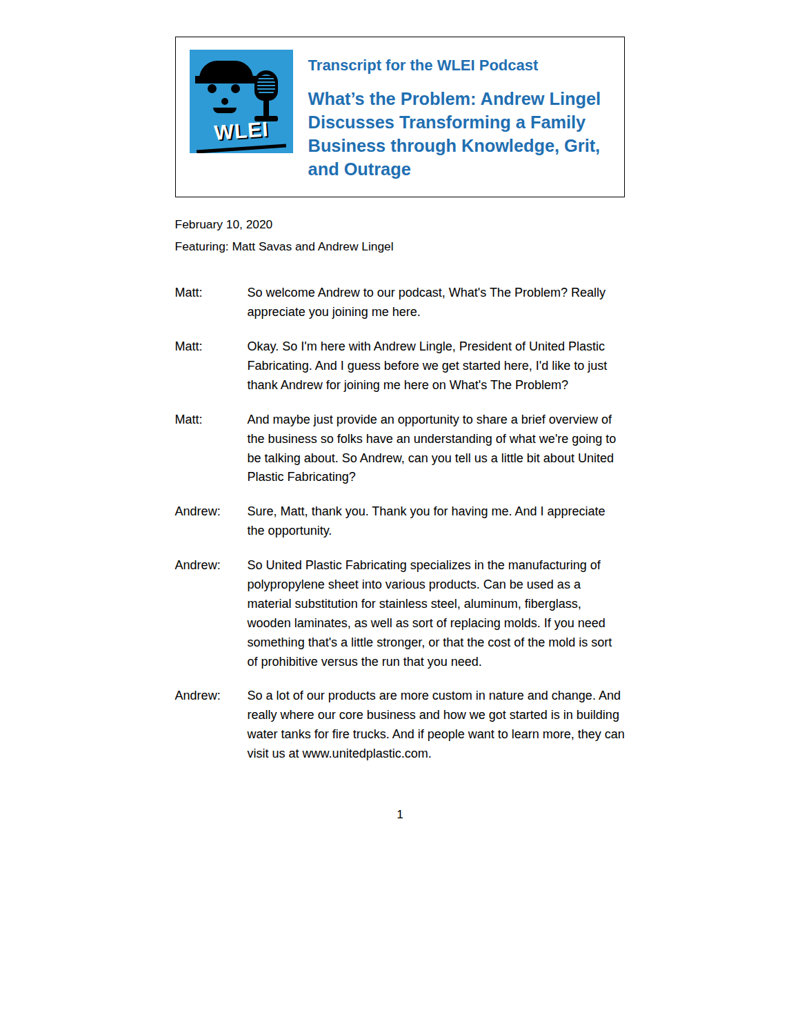WLEI
Transcript for the WLEI Podcast
What’s the Problem: Andrew Lingel Discusses Transforming a Family Business through Knowledge, Grit, and Outrage
February 10, 2020
Featuring: Matt Savas and Andrew Lingel
Matt:
So welcome Andrew to our podcast, What's The Problem? Really appreciate you joining me here.
Matt:
Okay. So I'm here with Andrew Lingle, President of United Plastic Fabricating. And I guess before we get started here, I'd like to just thank Andrew for joining me here on What's The Problem?
Matt:
And maybe just provide an opportunity to share a brief overview of the business so folks have an understanding of what we're going to be talking about. So Andrew, can you tell us a little bit about United Plastic Fabricating?
Andrew:
Sure, Matt, thank you. Thank you for having me. And I appreciate the opportunity.
Andrew:
So United Plastic Fabricating specializes in the manufacturing of polypropylene sheet into various products. Can be used as a material substitution for stainless steel, aluminum, fiberglass, wooden laminates, as well as sort of replacing molds. If you need something that's a little stronger, or that the cost of the mold is sort of prohibitive versus the run that you need.
Andrew:
So a lot of our products are more custom in nature and change. And really where our core business and how we got started is in building water tanks for fire trucks. And if people want to learn more, they can visit us at www.unitedplastic.com.
1